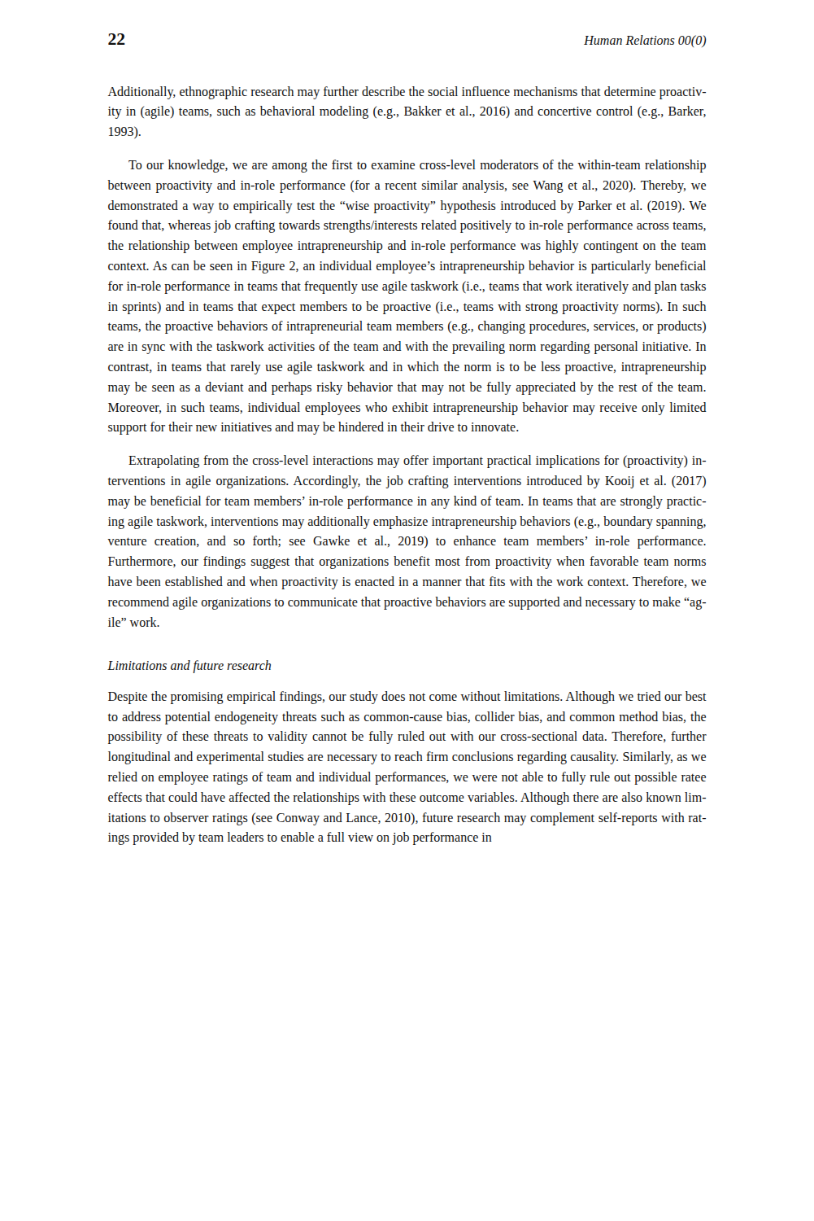22 Human Relations 00(0)
Additionally, ethnographic research may further describe the social influence mechanisms that determine proactivity in (agile) teams, such as behavioral modeling (e.g., Bakker et al., 2016) and concertive control (e.g., Barker, 1993).
To our knowledge, we are among the first to examine cross-level moderators of the within-team relationship between proactivity and in-role performance (for a recent similar analysis, see Wang et al., 2020). Thereby, we demonstrated a way to empirically test the “wise proactivity” hypothesis introduced by Parker et al. (2019). We found that, whereas job crafting towards strengths/interests related positively to in-role performance across teams, the relationship between employee intrapreneurship and in-role performance was highly contingent on the team context. As can be seen in Figure 2, an individual employee’s intrapreneurship behavior is particularly beneficial for in-role performance in teams that frequently use agile taskwork (i.e., teams that work iteratively and plan tasks in sprints) and in teams that expect members to be proactive (i.e., teams with strong proactivity norms). In such teams, the proactive behaviors of intrapreneurial team members (e.g., changing procedures, services, or products) are in sync with the taskwork activities of the team and with the prevailing norm regarding personal initiative. In contrast, in teams that rarely use agile taskwork and in which the norm is to be less proactive, intrapreneurship may be seen as a deviant and perhaps risky behavior that may not be fully appreciated by the rest of the team. Moreover, in such teams, individual employees who exhibit intrapreneurship behavior may receive only limited support for their new initiatives and may be hindered in their drive to innovate.
Extrapolating from the cross-level interactions may offer important practical implications for (proactivity) interventions in agile organizations. Accordingly, the job crafting interventions introduced by Kooij et al. (2017) may be beneficial for team members’ in-role performance in any kind of team. In teams that are strongly practicing agile taskwork, interventions may additionally emphasize intrapreneurship behaviors (e.g., boundary spanning, venture creation, and so forth; see Gawke et al., 2019) to enhance team members’ in-role performance. Furthermore, our findings suggest that organizations benefit most from proactivity when favorable team norms have been established and when proactivity is enacted in a manner that fits with the work context. Therefore, we recommend agile organizations to communicate that proactive behaviors are supported and necessary to make “agile” work.
Limitations and future research
Despite the promising empirical findings, our study does not come without limitations. Although we tried our best to address potential endogeneity threats such as common-cause bias, collider bias, and common method bias, the possibility of these threats to validity cannot be fully ruled out with our cross-sectional data. Therefore, further longitudinal and experimental studies are necessary to reach firm conclusions regarding causality. Similarly, as we relied on employee ratings of team and individual performances, we were not able to fully rule out possible ratee effects that could have affected the relationships with these outcome variables. Although there are also known limitations to observer ratings (see Conway and Lance, 2010), future research may complement self-reports with ratings provided by team leaders to enable a full view on job performance in